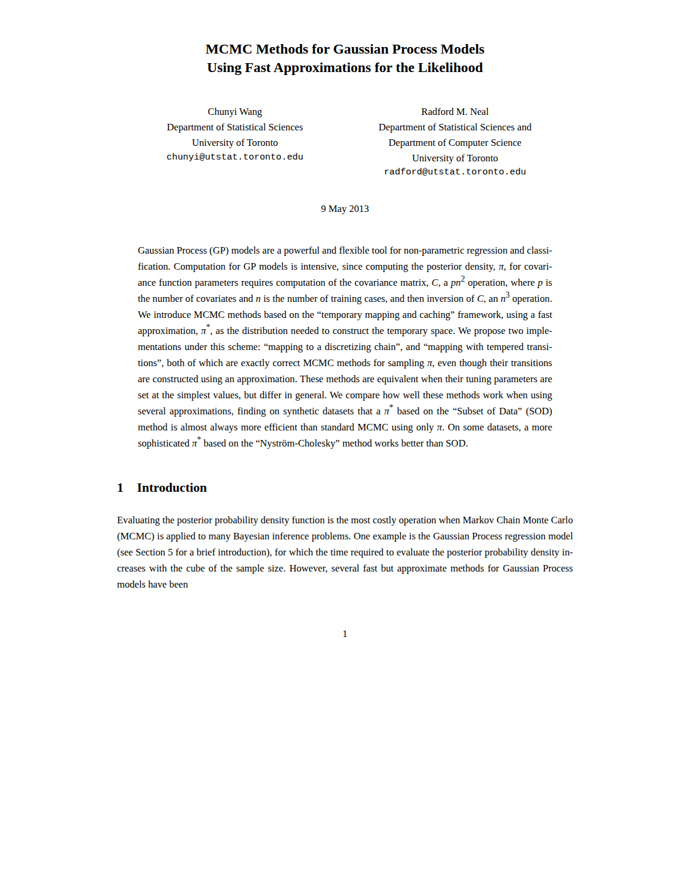MCMC Methods for Gaussian Process Models Using Fast Approximations for the Likelihood
Chunyi Wang Department of Statistical Sciences University of Toronto chunyi@utstat.toronto.edu
Radford M. Neal Department of Statistical Sciences and Department of Computer Science University of Toronto radford@utstat.toronto.edu
9 May 2013
Gaussian Process (GP) models are a powerful and flexible tool for non-parametric regression and classification. Computation for GP models is intensive, since computing the posterior density, π, for covariance function parameters requires computation of the covariance matrix, C, a pn2 operation, where p is the number of covariates and n is the number of training cases, and then inversion of C, an n3 operation. We introduce MCMC methods based on the “temporary mapping and caching” framework, using a fast approximation, π*, as the distribution needed to construct the temporary space. We propose two implementations under this scheme: “mapping to a discretizing chain”, and “mapping with tempered transitions”, both of which are exactly correct MCMC methods for sampling π, even though their transitions are constructed using an approximation. These methods are equivalent when their tuning parameters are set at the simplest values, but differ in general. We compare how well these methods work when using several approximations, finding on synthetic datasets that a π* based on the “Subset of Data” (SOD) method is almost always more efficient than standard MCMC using only π. On some datasets, a more sophisticated π* based on the “Nyström-Cholesky” method works better than SOD.
1 Introduction
Evaluating the posterior probability density function is the most costly operation when Markov Chain Monte Carlo (MCMC) is applied to many Bayesian inference problems. One example is the Gaussian Process regression model (see Section 5 for a brief introduction), for which the time required to evaluate the posterior probability density increases with the cube of the sample size. However, several fast but approximate methods for Gaussian Process models have been
1